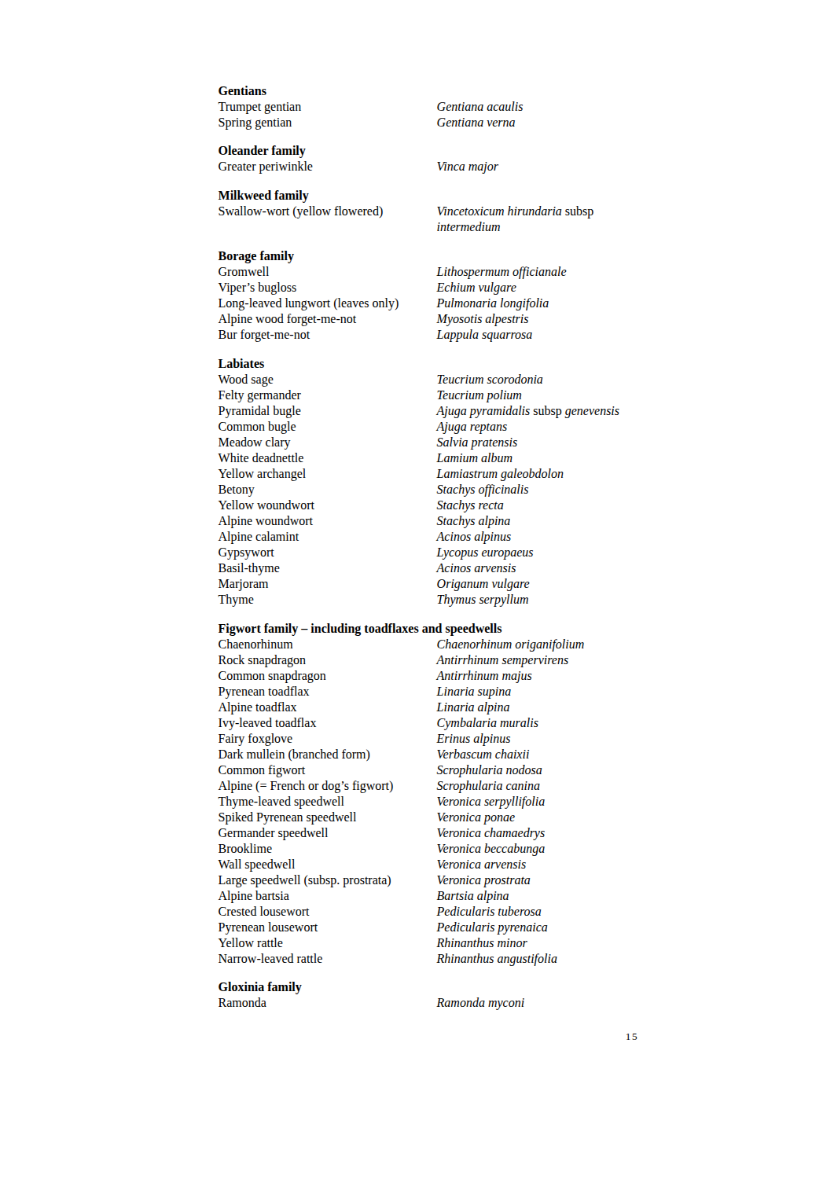Gentians
| Trumpet gentian | Gentiana acaulis |
| Spring gentian | Gentiana verna |
Oleander family
| Greater periwinkle | Vinca major |
Milkweed family
| Swallow-wort (yellow flowered) | Vincetoxicum hirundaria subsp intermedium |
Borage family
| Gromwell | Lithospermum officianale |
| Viper’s bugloss | Echium vulgare |
| Long-leaved lungwort (leaves only) | Pulmonaria longifolia |
| Alpine wood forget-me-not | Myosotis alpestris |
| Bur forget-me-not | Lappula squarrosa |
Labiates
| Wood sage | Teucrium scorodonia |
| Felty germander | Teucrium polium |
| Pyramidal bugle | Ajuga pyramidalis subsp genevensis |
| Common bugle | Ajuga reptans |
| Meadow clary | Salvia pratensis |
| White deadnettle | Lamium album |
| Yellow archangel | Lamiastrum galeobdolon |
| Betony | Stachys officinalis |
| Yellow woundwort | Stachys recta |
| Alpine woundwort | Stachys alpina |
| Alpine calamint | Acinos alpinus |
| Gypsywort | Lycopus europaeus |
| Basil-thyme | Acinos arvensis |
| Marjoram | Origanum vulgare |
| Thyme | Thymus serpyllum |
Figwort family – including toadflaxes and speedwells
| Chaenorhinum | Chaenorhinum origanifolium |
| Rock snapdragon | Antirrhinum sempervirens |
| Common snapdragon | Antirrhinum majus |
| Pyrenean toadflax | Linaria supina |
| Alpine toadflax | Linaria alpina |
| Ivy-leaved toadflax | Cymbalaria muralis |
| Fairy foxglove | Erinus alpinus |
| Dark mullein (branched form) | Verbascum chaixii |
| Common figwort | Scrophularia nodosa |
| Alpine (= French or dog’s figwort) | Scrophularia canina |
| Thyme-leaved speedwell | Veronica serpyllifolia |
| Spiked Pyrenean speedwell | Veronica ponae |
| Germander speedwell | Veronica chamaedrys |
| Brooklime | Veronica beccabunga |
| Wall speedwell | Veronica arvensis |
| Large speedwell (subsp. prostrata) | Veronica prostrata |
| Alpine bartsia | Bartsia alpina |
| Crested lousewort | Pedicularis tuberosa |
| Pyrenean lousewort | Pedicularis pyrenaica |
| Yellow rattle | Rhinanthus minor |
| Narrow-leaved rattle | Rhinanthus angustifolia |
Gloxinia family
| Ramonda | Ramonda myconi |
15